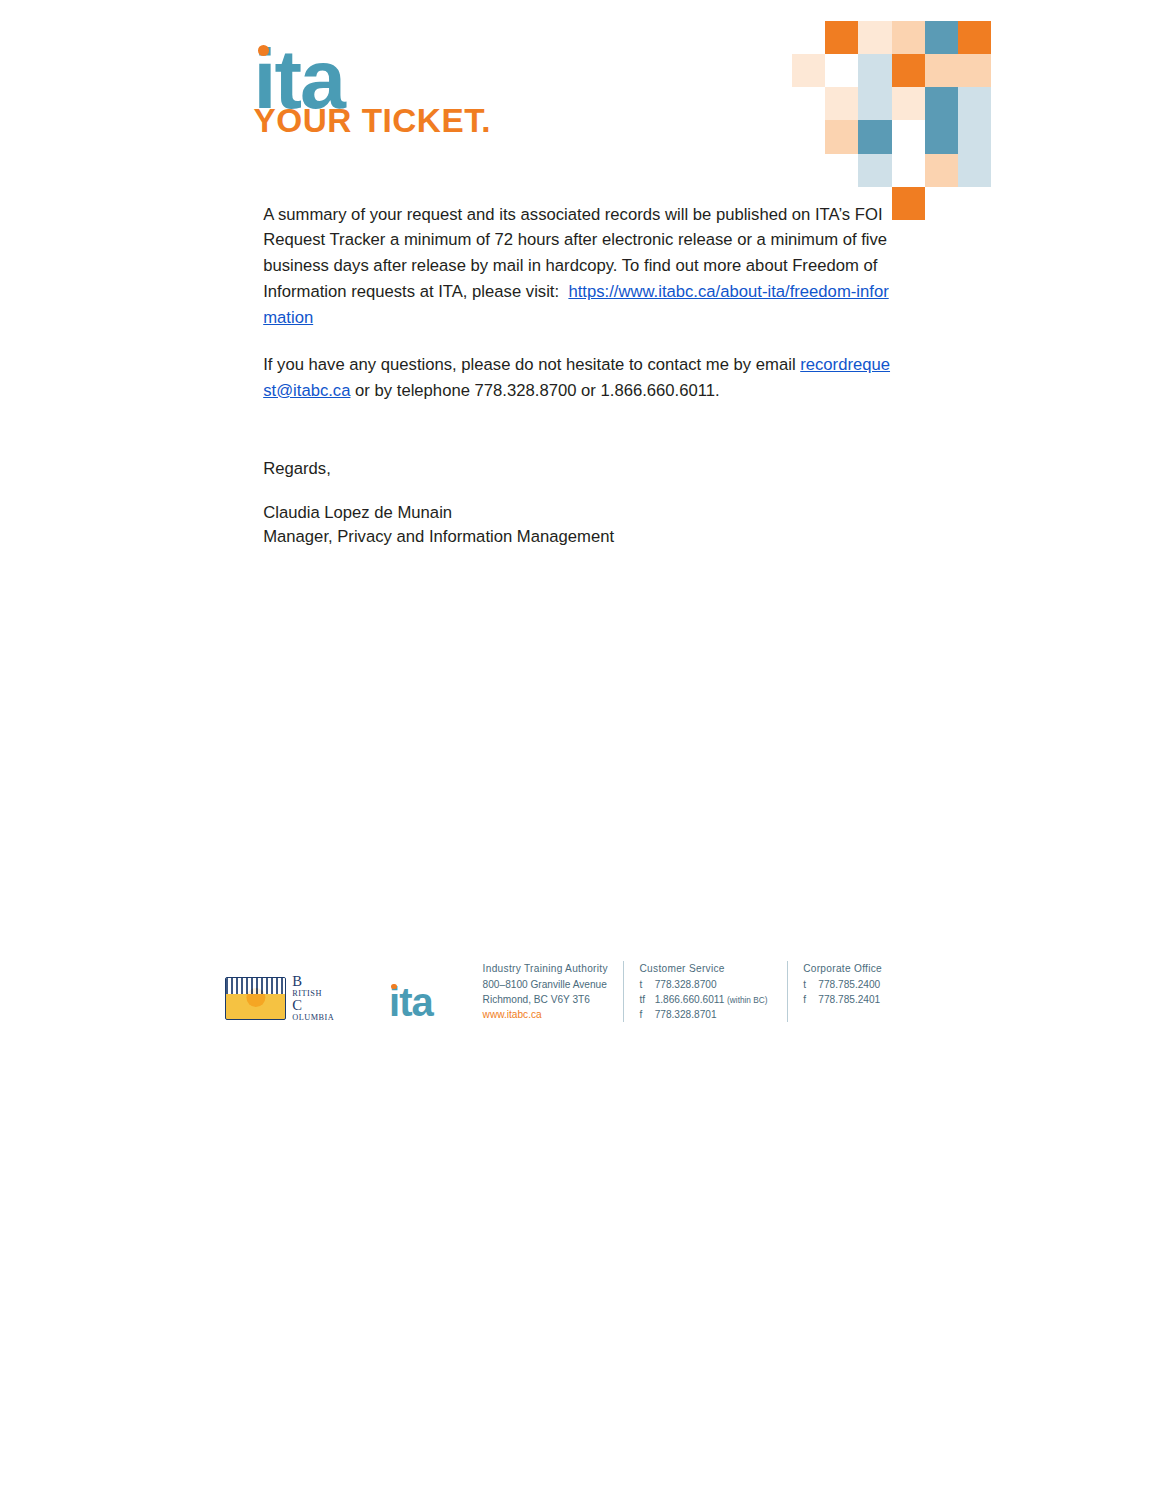ita
YOUR TICKET.
A summary of your request and its associated records will be published on ITA’s FOI Request Tracker a minimum of 72 hours after electronic release or a minimum of five business days after release by mail in hardcopy. To find out more about Freedom of Information requests at ITA, please visit: https://www.itabc.ca/about-ita/freedom-information
If you have any questions, please do not hesitate to contact me by email recordrequest@itabc.ca or by telephone 778.328.8700 or 1.866.660.6011.
Regards,
Claudia Lopez de Munain
Manager, Privacy and Information Management
BRITISH COLUMBIA
ita
Industry Training Authority
800–8100 Granville Avenue
Richmond, BC V6Y 3T6
www.itabc.ca
Customer Service
| t | 778.328.8700 |
| tf | 1.866.660.6011 (within BC) |
| f | 778.328.8701 |
Corporate Office
| t | 778.785.2400 |
| f | 778.785.2401 |